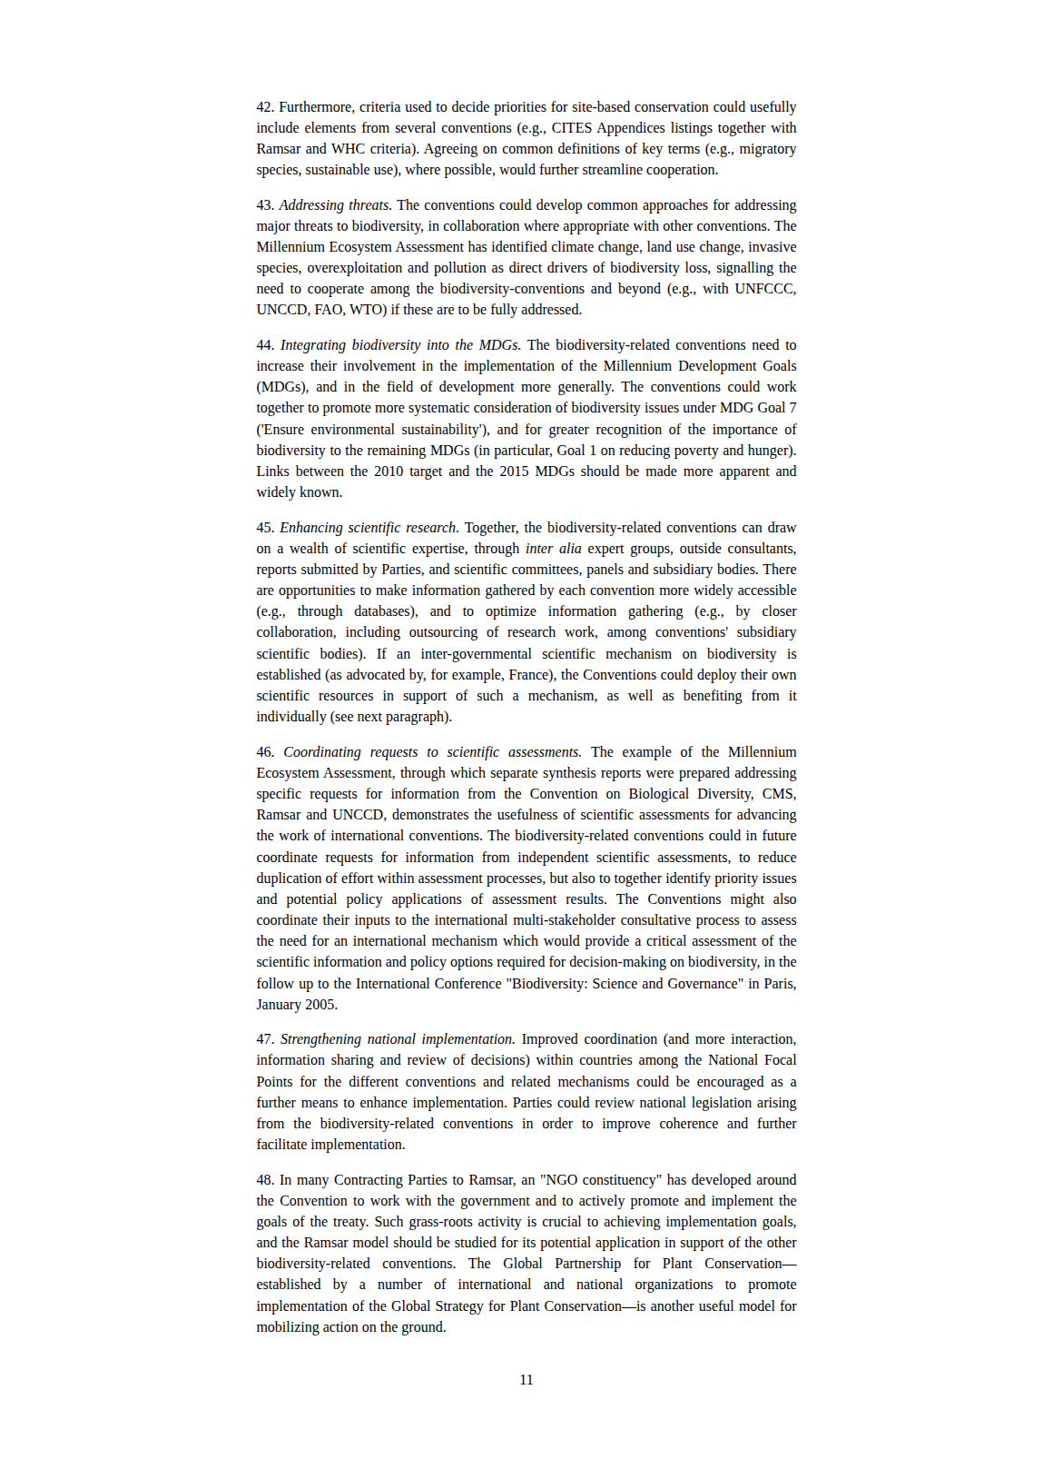42. Furthermore, criteria used to decide priorities for site-based conservation could usefully include elements from several conventions (e.g., CITES Appendices listings together with Ramsar and WHC criteria). Agreeing on common definitions of key terms (e.g., migratory species, sustainable use), where possible, would further streamline cooperation.
43. Addressing threats. The conventions could develop common approaches for addressing major threats to biodiversity, in collaboration where appropriate with other conventions. The Millennium Ecosystem Assessment has identified climate change, land use change, invasive species, overexploitation and pollution as direct drivers of biodiversity loss, signalling the need to cooperate among the biodiversity-conventions and beyond (e.g., with UNFCCC, UNCCD, FAO, WTO) if these are to be fully addressed.
44. Integrating biodiversity into the MDGs. The biodiversity-related conventions need to increase their involvement in the implementation of the Millennium Development Goals (MDGs), and in the field of development more generally. The conventions could work together to promote more systematic consideration of biodiversity issues under MDG Goal 7 ('Ensure environmental sustainability'), and for greater recognition of the importance of biodiversity to the remaining MDGs (in particular, Goal 1 on reducing poverty and hunger). Links between the 2010 target and the 2015 MDGs should be made more apparent and widely known.
45. Enhancing scientific research. Together, the biodiversity-related conventions can draw on a wealth of scientific expertise, through inter alia expert groups, outside consultants, reports submitted by Parties, and scientific committees, panels and subsidiary bodies. There are opportunities to make information gathered by each convention more widely accessible (e.g., through databases), and to optimize information gathering (e.g., by closer collaboration, including outsourcing of research work, among conventions' subsidiary scientific bodies). If an inter-governmental scientific mechanism on biodiversity is established (as advocated by, for example, France), the Conventions could deploy their own scientific resources in support of such a mechanism, as well as benefiting from it individually (see next paragraph).
46. Coordinating requests to scientific assessments. The example of the Millennium Ecosystem Assessment, through which separate synthesis reports were prepared addressing specific requests for information from the Convention on Biological Diversity, CMS, Ramsar and UNCCD, demonstrates the usefulness of scientific assessments for advancing the work of international conventions. The biodiversity-related conventions could in future coordinate requests for information from independent scientific assessments, to reduce duplication of effort within assessment processes, but also to together identify priority issues and potential policy applications of assessment results. The Conventions might also coordinate their inputs to the international multi-stakeholder consultative process to assess the need for an international mechanism which would provide a critical assessment of the scientific information and policy options required for decision-making on biodiversity, in the follow up to the International Conference "Biodiversity: Science and Governance" in Paris, January 2005.
47. Strengthening national implementation. Improved coordination (and more interaction, information sharing and review of decisions) within countries among the National Focal Points for the different conventions and related mechanisms could be encouraged as a further means to enhance implementation. Parties could review national legislation arising from the biodiversity-related conventions in order to improve coherence and further facilitate implementation.
48. In many Contracting Parties to Ramsar, an "NGO constituency" has developed around the Convention to work with the government and to actively promote and implement the goals of the treaty. Such grass-roots activity is crucial to achieving implementation goals, and the Ramsar model should be studied for its potential application in support of the other biodiversity-related conventions. The Global Partnership for Plant Conservation—established by a number of international and national organizations to promote implementation of the Global Strategy for Plant Conservation—is another useful model for mobilizing action on the ground.
11